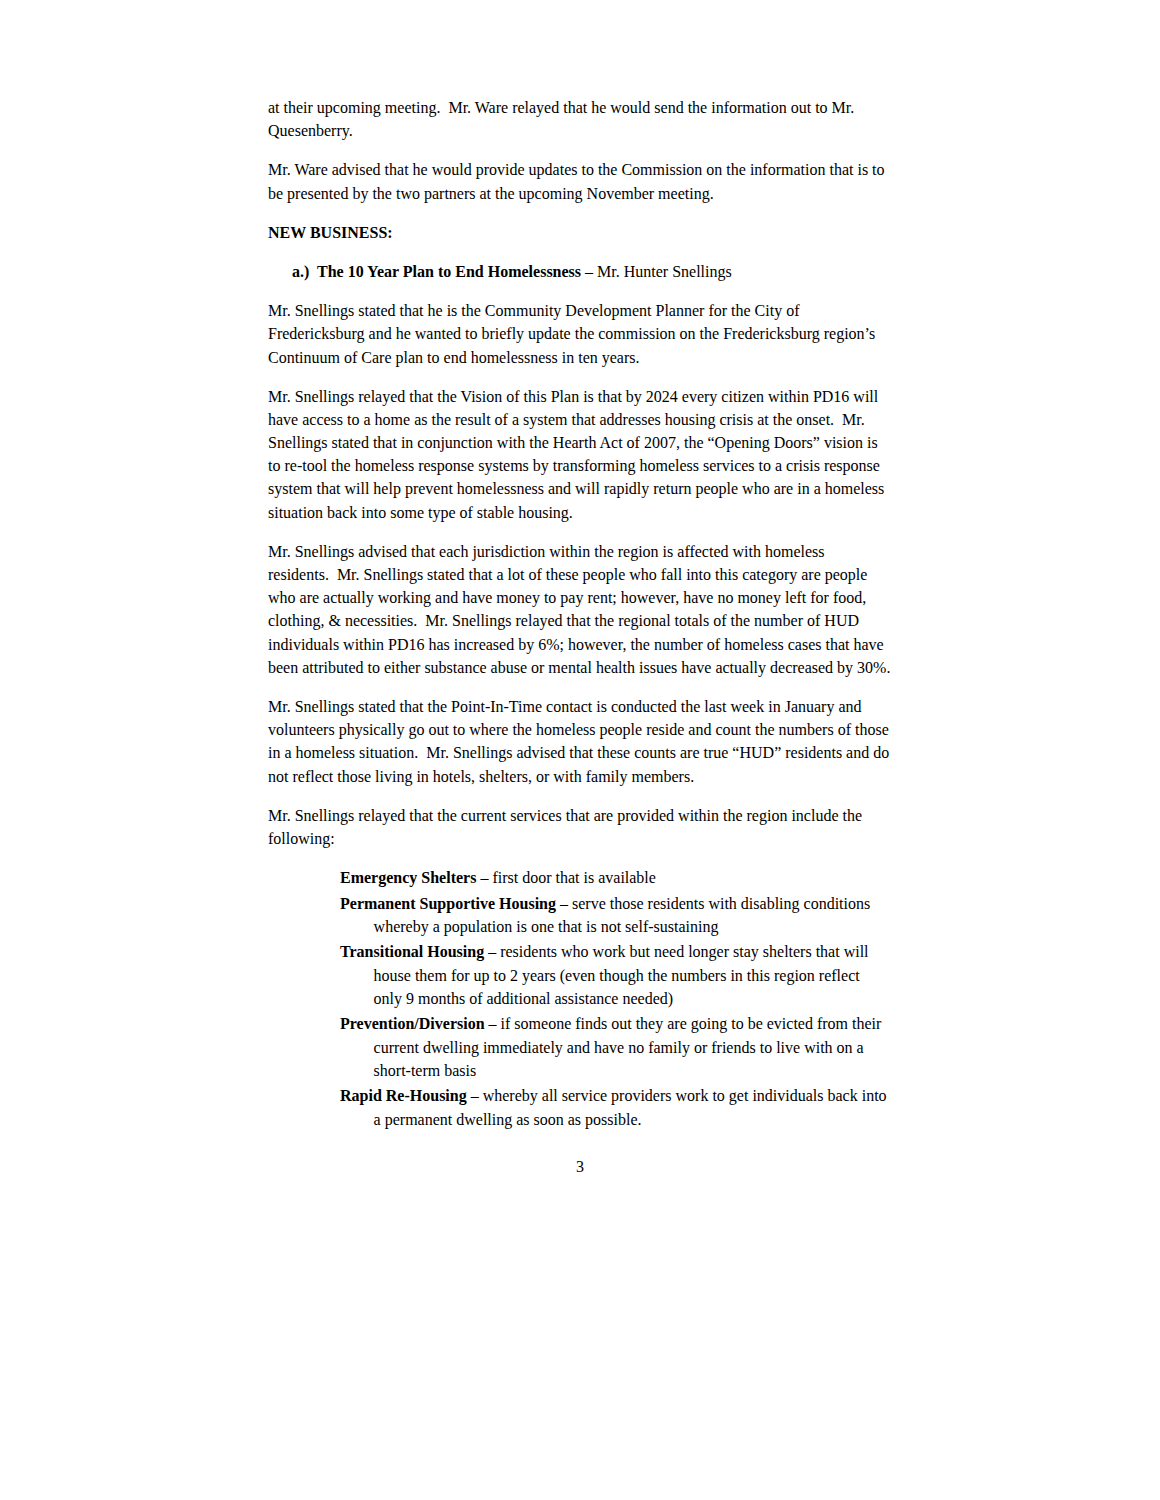at their upcoming meeting. Mr. Ware relayed that he would send the information out to Mr. Quesenberry.
Mr. Ware advised that he would provide updates to the Commission on the information that is to be presented by the two partners at the upcoming November meeting.
NEW BUSINESS:
a.) The 10 Year Plan to End Homelessness – Mr. Hunter Snellings
Mr. Snellings stated that he is the Community Development Planner for the City of Fredericksburg and he wanted to briefly update the commission on the Fredericksburg region’s Continuum of Care plan to end homelessness in ten years.
Mr. Snellings relayed that the Vision of this Plan is that by 2024 every citizen within PD16 will have access to a home as the result of a system that addresses housing crisis at the onset. Mr. Snellings stated that in conjunction with the Hearth Act of 2007, the “Opening Doors” vision is to re-tool the homeless response systems by transforming homeless services to a crisis response system that will help prevent homelessness and will rapidly return people who are in a homeless situation back into some type of stable housing.
Mr. Snellings advised that each jurisdiction within the region is affected with homeless residents. Mr. Snellings stated that a lot of these people who fall into this category are people who are actually working and have money to pay rent; however, have no money left for food, clothing, & necessities. Mr. Snellings relayed that the regional totals of the number of HUD individuals within PD16 has increased by 6%; however, the number of homeless cases that have been attributed to either substance abuse or mental health issues have actually decreased by 30%.
Mr. Snellings stated that the Point-In-Time contact is conducted the last week in January and volunteers physically go out to where the homeless people reside and count the numbers of those in a homeless situation. Mr. Snellings advised that these counts are true “HUD” residents and do not reflect those living in hotels, shelters, or with family members.
Mr. Snellings relayed that the current services that are provided within the region include the following:
Emergency Shelters – first door that is available
Permanent Supportive Housing – serve those residents with disabling conditions whereby a population is one that is not self-sustaining
Transitional Housing – residents who work but need longer stay shelters that will house them for up to 2 years (even though the numbers in this region reflect only 9 months of additional assistance needed)
Prevention/Diversion – if someone finds out they are going to be evicted from their current dwelling immediately and have no family or friends to live with on a short-term basis
Rapid Re-Housing – whereby all service providers work to get individuals back into a permanent dwelling as soon as possible.
3